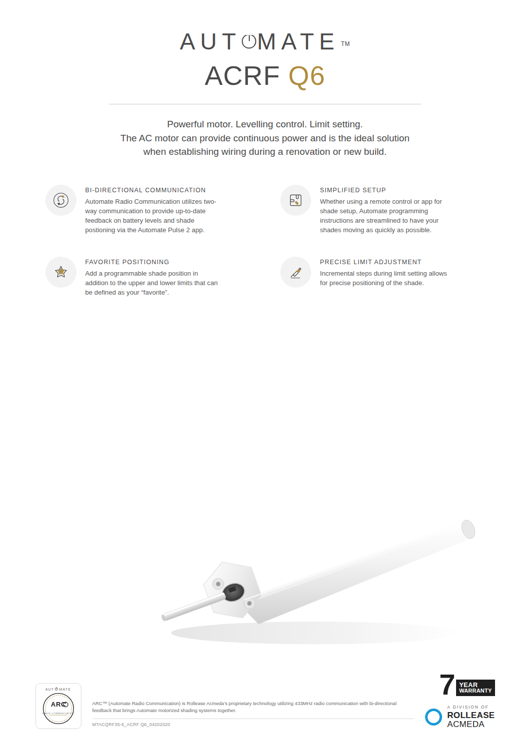AUT MATETM
ACRF Q6
Powerful motor. Levelling control. Limit setting.
The AC motor can provide continuous power and is the ideal solution
when establishing wiring during a renovation or new build.
Bi-Directional Communication
Automate Radio Communication utilizes two-way communication to provide up-to-date feedback on battery levels and shade postioning via the Automate Pulse 2 app.
Simplified Setup
Whether using a remote control or app for shade setup, Automate programming instructions are streamlined to have your shades moving as quickly as possible.
Favorite Positioning
Add a programmable shade position in addition to the upper and lower limits that can be defined as your “favorite”.
Precise Limit Adjustment
Incremental steps during limit setting allows for precise positioning of the shade.
AUT MATE
ARC RADIO COMMUNICATION
ARC™ (Automate Radio Communication) is Rollease Acmeda’s proprietary technology utilizing 433MHz radio communication with bi-directional feedback that brings Automate motorized shading systems together.
MTACQRF35-6_ACRF Q6_04202020
7 YEAR WARRANTY
A DIVISION OF ROLLEASE ACMEDA